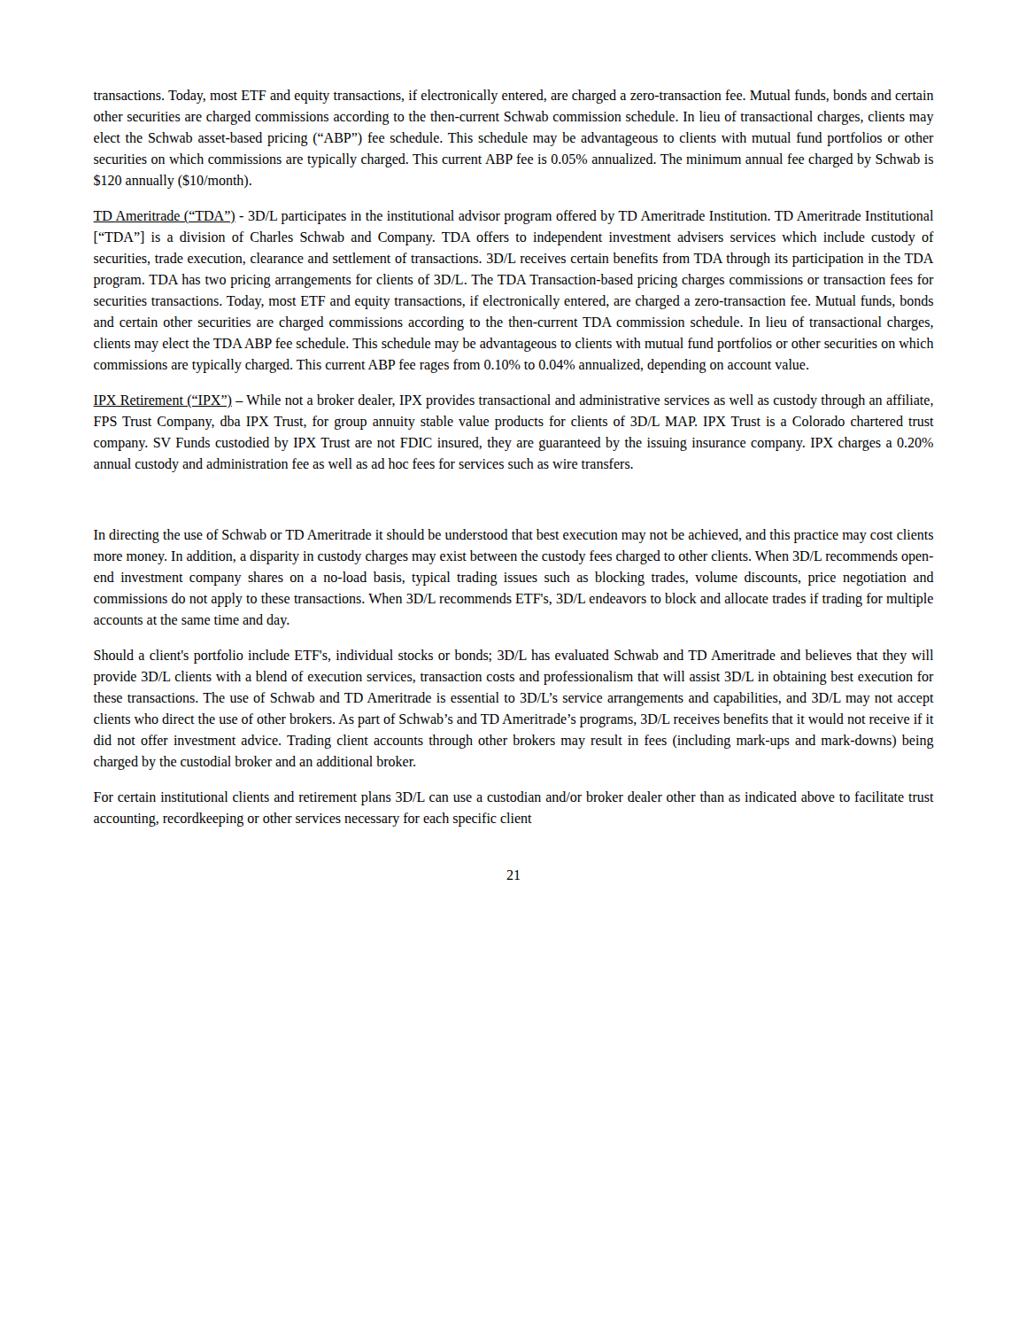transactions. Today, most ETF and equity transactions, if electronically entered, are charged a zero-transaction fee. Mutual funds, bonds and certain other securities are charged commissions according to the then-current Schwab commission schedule. In lieu of transactional charges, clients may elect the Schwab asset-based pricing (“ABP”) fee schedule. This schedule may be advantageous to clients with mutual fund portfolios or other securities on which commissions are typically charged. This current ABP fee is 0.05% annualized. The minimum annual fee charged by Schwab is $120 annually ($10/month).
TD Ameritrade (“TDA”) - 3D/L participates in the institutional advisor program offered by TD Ameritrade Institution. TD Ameritrade Institutional [“TDA”] is a division of Charles Schwab and Company. TDA offers to independent investment advisers services which include custody of securities, trade execution, clearance and settlement of transactions. 3D/L receives certain benefits from TDA through its participation in the TDA program. TDA has two pricing arrangements for clients of 3D/L. The TDA Transaction-based pricing charges commissions or transaction fees for securities transactions. Today, most ETF and equity transactions, if electronically entered, are charged a zero-transaction fee. Mutual funds, bonds and certain other securities are charged commissions according to the then-current TDA commission schedule. In lieu of transactional charges, clients may elect the TDA ABP fee schedule. This schedule may be advantageous to clients with mutual fund portfolios or other securities on which commissions are typically charged. This current ABP fee rages from 0.10% to 0.04% annualized, depending on account value.
IPX Retirement (“IPX”) – While not a broker dealer, IPX provides transactional and administrative services as well as custody through an affiliate, FPS Trust Company, dba IPX Trust, for group annuity stable value products for clients of 3D/L MAP. IPX Trust is a Colorado chartered trust company. SV Funds custodied by IPX Trust are not FDIC insured, they are guaranteed by the issuing insurance company. IPX charges a 0.20% annual custody and administration fee as well as ad hoc fees for services such as wire transfers.
In directing the use of Schwab or TD Ameritrade it should be understood that best execution may not be achieved, and this practice may cost clients more money. In addition, a disparity in custody charges may exist between the custody fees charged to other clients. When 3D/L recommends open-end investment company shares on a no-load basis, typical trading issues such as blocking trades, volume discounts, price negotiation and commissions do not apply to these transactions. When 3D/L recommends ETF's, 3D/L endeavors to block and allocate trades if trading for multiple accounts at the same time and day.
Should a client's portfolio include ETF's, individual stocks or bonds; 3D/L has evaluated Schwab and TD Ameritrade and believes that they will provide 3D/L clients with a blend of execution services, transaction costs and professionalism that will assist 3D/L in obtaining best execution for these transactions. The use of Schwab and TD Ameritrade is essential to 3D/L’s service arrangements and capabilities, and 3D/L may not accept clients who direct the use of other brokers. As part of Schwab’s and TD Ameritrade’s programs, 3D/L receives benefits that it would not receive if it did not offer investment advice. Trading client accounts through other brokers may result in fees (including mark-ups and mark-downs) being charged by the custodial broker and an additional broker.
For certain institutional clients and retirement plans 3D/L can use a custodian and/or broker dealer other than as indicated above to facilitate trust accounting, recordkeeping or other services necessary for each specific client
21